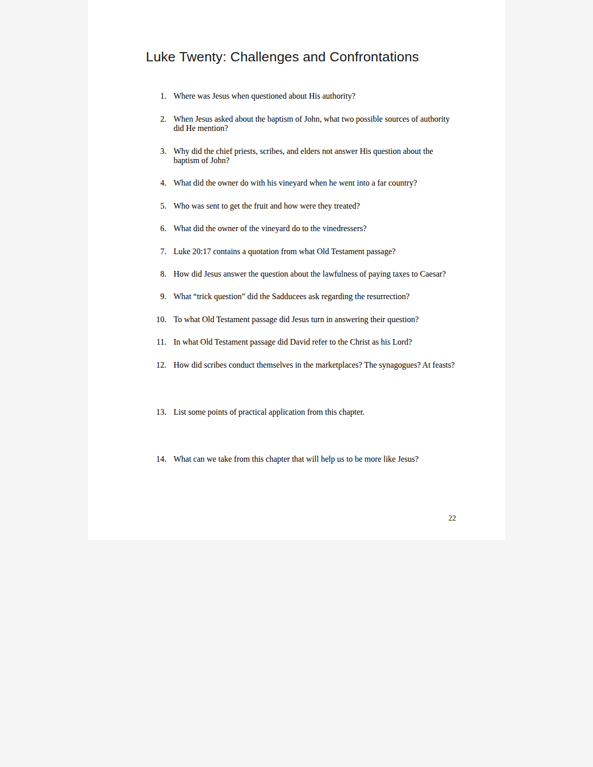Luke Twenty: Challenges and Confrontations
Where was Jesus when questioned about His authority?
When Jesus asked about the baptism of John, what two possible sources of authority did He mention?
Why did the chief priests, scribes, and elders not answer His question about the baptism of John?
What did the owner do with his vineyard when he went into a far country?
Who was sent to get the fruit and how were they treated?
What did the owner of the vineyard do to the vinedressers?
Luke 20:17 contains a quotation from what Old Testament passage?
How did Jesus answer the question about the lawfulness of paying taxes to Caesar?
What “trick question” did the Sadducees ask regarding the resurrection?
To what Old Testament passage did Jesus turn in answering their question?
In what Old Testament passage did David refer to the Christ as his Lord?
How did scribes conduct themselves in the marketplaces? The synagogues? At feasts?
List some points of practical application from this chapter.
What can we take from this chapter that will help us to be more like Jesus?
22